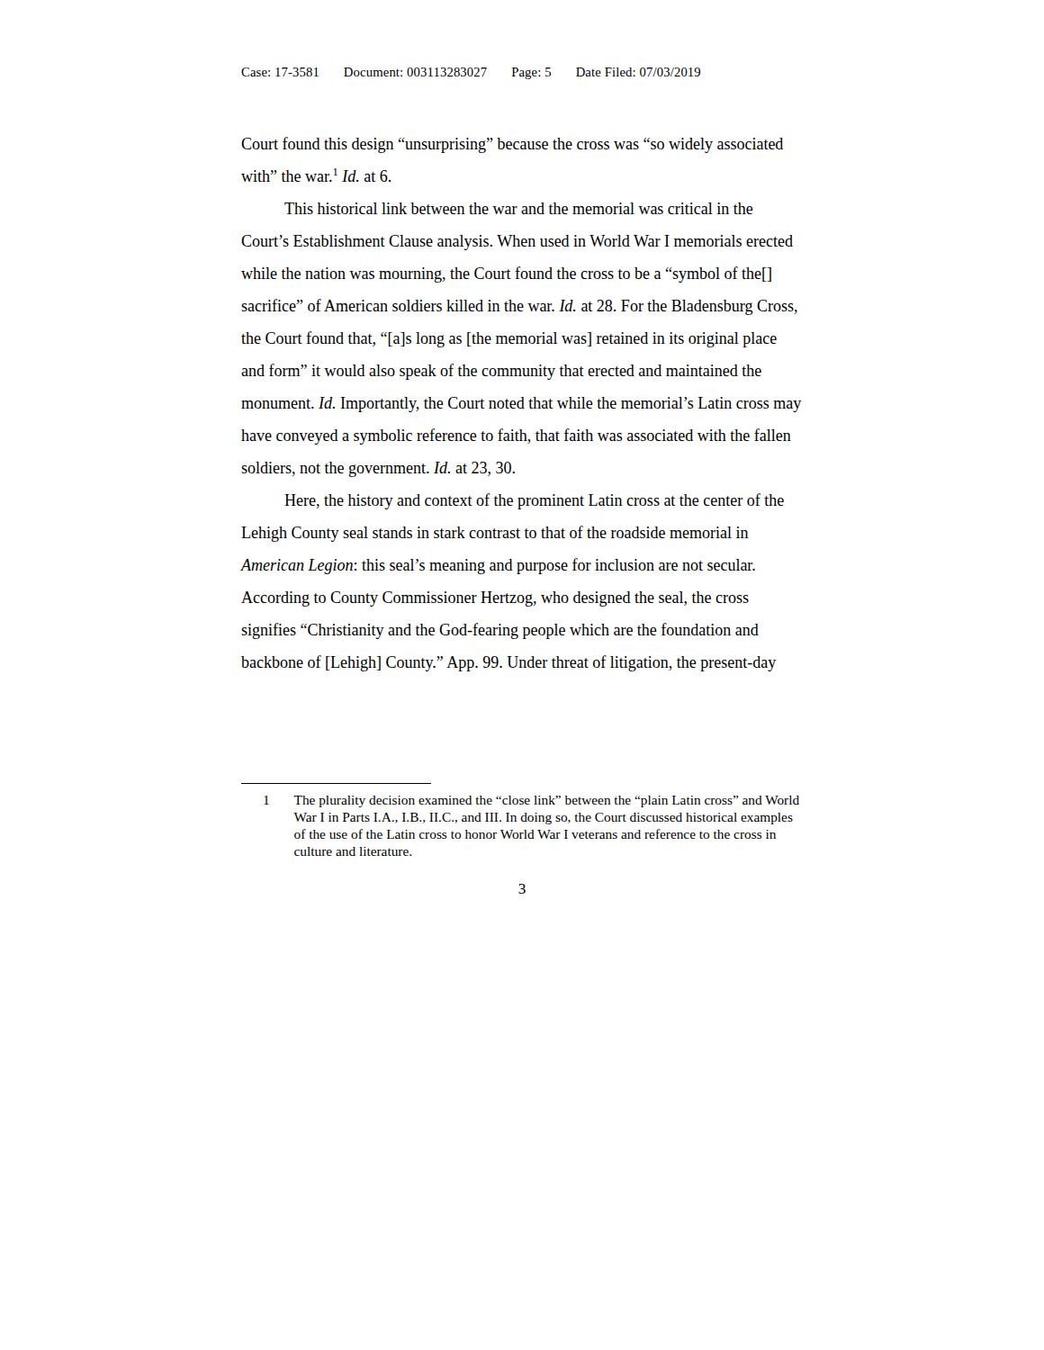Case: 17-3581 Document: 003113283027 Page: 5 Date Filed: 07/03/2019
Court found this design “unsurprising” because the cross was “so widely associated with” the war.1 Id. at 6.
This historical link between the war and the memorial was critical in the Court’s Establishment Clause analysis. When used in World War I memorials erected while the nation was mourning, the Court found the cross to be a “symbol of the[] sacrifice” of American soldiers killed in the war. Id. at 28. For the Bladensburg Cross, the Court found that, “[a]s long as [the memorial was] retained in its original place and form” it would also speak of the community that erected and maintained the monument. Id. Importantly, the Court noted that while the memorial’s Latin cross may have conveyed a symbolic reference to faith, that faith was associated with the fallen soldiers, not the government. Id. at 23, 30.
Here, the history and context of the prominent Latin cross at the center of the Lehigh County seal stands in stark contrast to that of the roadside memorial in American Legion: this seal’s meaning and purpose for inclusion are not secular. According to County Commissioner Hertzog, who designed the seal, the cross signifies “Christianity and the God-fearing people which are the foundation and backbone of [Lehigh] County.” App. 99. Under threat of litigation, the present-day
1
The plurality decision examined the “close link” between the “plain Latin cross” and World War I in Parts I.A., I.B., II.C., and III. In doing so, the Court discussed historical examples of the use of the Latin cross to honor World War I veterans and reference to the cross in culture and literature.
3